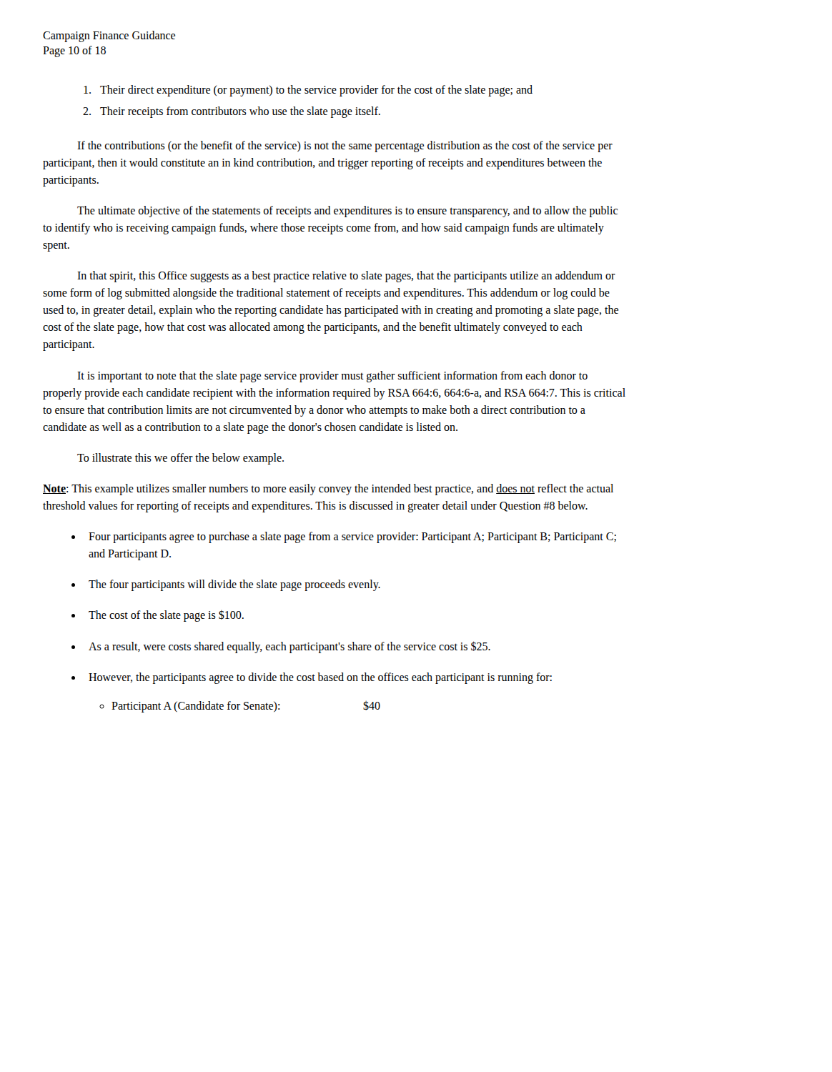Campaign Finance Guidance
Page 10 of 18
Their direct expenditure (or payment) to the service provider for the cost of the slate page; and
Their receipts from contributors who use the slate page itself.
If the contributions (or the benefit of the service) is not the same percentage distribution as the cost of the service per participant, then it would constitute an in kind contribution, and trigger reporting of receipts and expenditures between the participants.
The ultimate objective of the statements of receipts and expenditures is to ensure transparency, and to allow the public to identify who is receiving campaign funds, where those receipts come from, and how said campaign funds are ultimately spent.
In that spirit, this Office suggests as a best practice relative to slate pages, that the participants utilize an addendum or some form of log submitted alongside the traditional statement of receipts and expenditures. This addendum or log could be used to, in greater detail, explain who the reporting candidate has participated with in creating and promoting a slate page, the cost of the slate page, how that cost was allocated among the participants, and the benefit ultimately conveyed to each participant.
It is important to note that the slate page service provider must gather sufficient information from each donor to properly provide each candidate recipient with the information required by RSA 664:6, 664:6-a, and RSA 664:7. This is critical to ensure that contribution limits are not circumvented by a donor who attempts to make both a direct contribution to a candidate as well as a contribution to a slate page the donor's chosen candidate is listed on.
To illustrate this we offer the below example.
Note: This example utilizes smaller numbers to more easily convey the intended best practice, and does not reflect the actual threshold values for reporting of receipts and expenditures. This is discussed in greater detail under Question #8 below.
Four participants agree to purchase a slate page from a service provider: Participant A; Participant B; Participant C; and Participant D.
The four participants will divide the slate page proceeds evenly.
The cost of the slate page is $100.
As a result, were costs shared equally, each participant's share of the service cost is $25.
However, the participants agree to divide the cost based on the offices each participant is running for:
Participant A (Candidate for Senate):$40